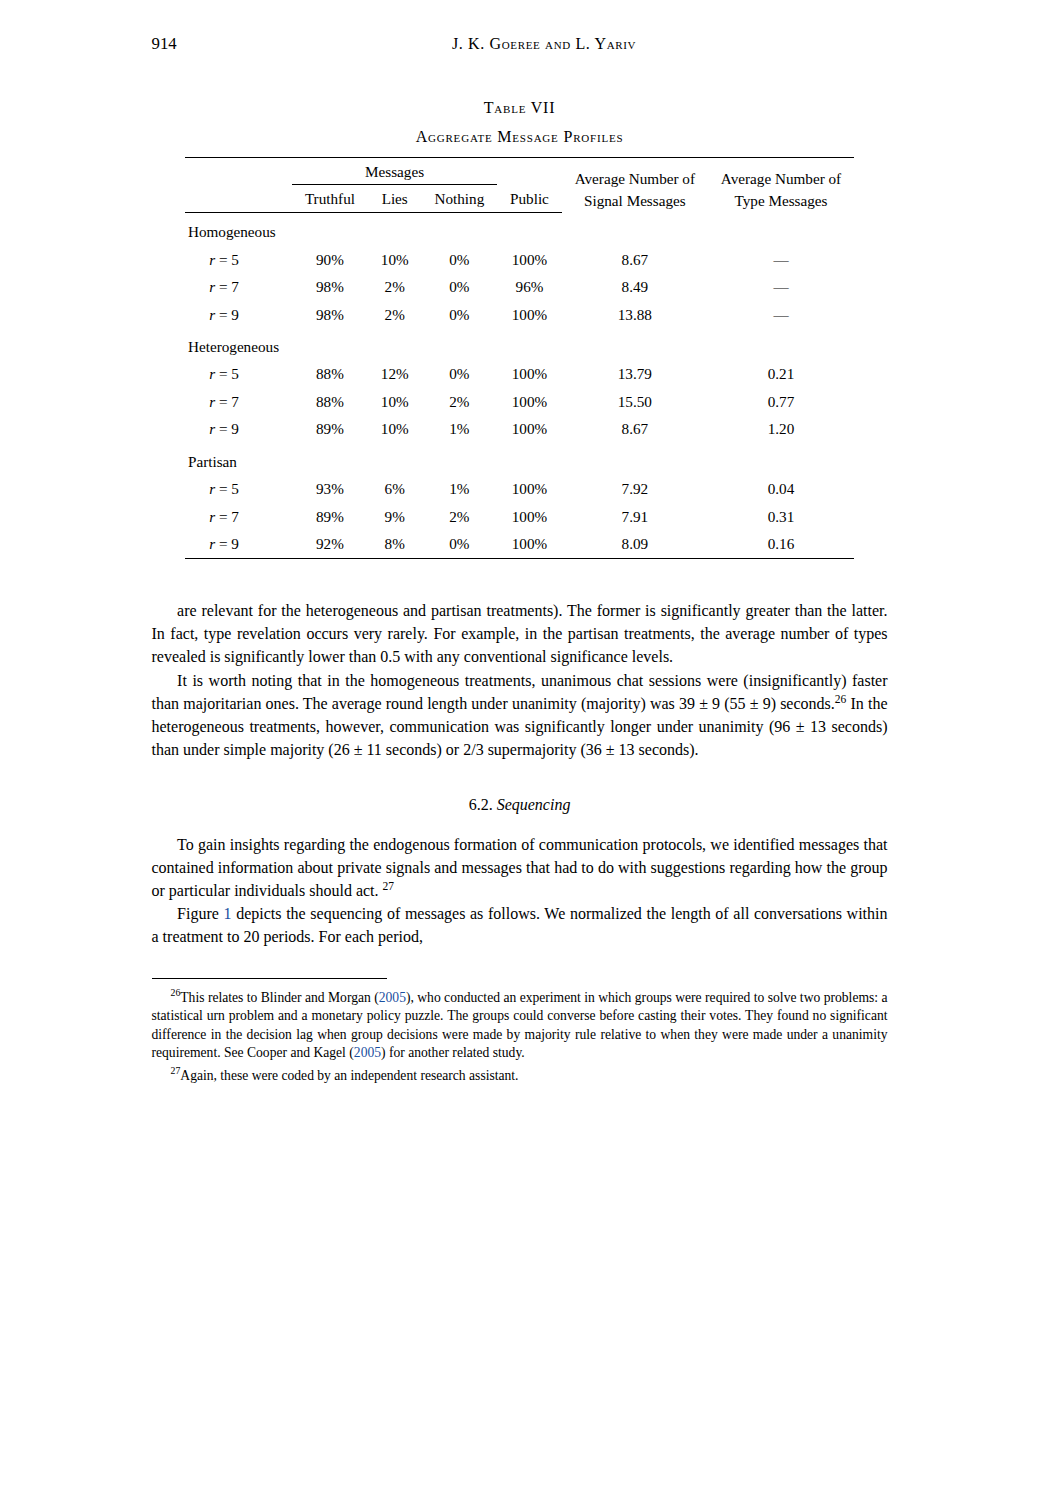914 J. K. Goeree and L. Yariv
Table VII
Aggregate Message Profiles
| | Messages | | Average Number of Signal Messages | Average Number of Type Messages |
| --- | --- | --- | --- | --- |
| | Truthful | Lies | Nothing | Public |
| Homogeneous | | | | | | |
| r = 5 | 90% | 10% | 0% | 100% | 8.67 | — |
| r = 7 | 98% | 2% | 0% | 96% | 8.49 | — |
| r = 9 | 98% | 2% | 0% | 100% | 13.88 | — |
| Heterogeneous | | | | | | |
| r = 5 | 88% | 12% | 0% | 100% | 13.79 | 0.21 |
| r = 7 | 88% | 10% | 2% | 100% | 15.50 | 0.77 |
| r = 9 | 89% | 10% | 1% | 100% | 8.67 | 1.20 |
| Partisan | | | | | | |
| r = 5 | 93% | 6% | 1% | 100% | 7.92 | 0.04 |
| r = 7 | 89% | 9% | 2% | 100% | 7.91 | 0.31 |
| r = 9 | 92% | 8% | 0% | 100% | 8.09 | 0.16 |
are relevant for the heterogeneous and partisan treatments). The former is significantly greater than the latter. In fact, type revelation occurs very rarely. For example, in the partisan treatments, the average number of types revealed is significantly lower than 0.5 with any conventional significance levels.
It is worth noting that in the homogeneous treatments, unanimous chat sessions were (insignificantly) faster than majoritarian ones. The average round length under unanimity (majority) was 39 ± 9 (55 ± 9) seconds.26 In the heterogeneous treatments, however, communication was significantly longer under unanimity (96 ± 13 seconds) than under simple majority (26 ± 11 seconds) or 2/3 supermajority (36 ± 13 seconds).
6.2. Sequencing
To gain insights regarding the endogenous formation of communication protocols, we identified messages that contained information about private signals and messages that had to do with suggestions regarding how the group or particular individuals should act. 27
Figure 1 depicts the sequencing of messages as follows. We normalized the length of all conversations within a treatment to 20 periods. For each period,
26This relates to Blinder and Morgan (2005), who conducted an experiment in which groups were required to solve two problems: a statistical urn problem and a monetary policy puzzle. The groups could converse before casting their votes. They found no significant difference in the decision lag when group decisions were made by majority rule relative to when they were made under a unanimity requirement. See Cooper and Kagel (2005) for another related study.
27Again, these were coded by an independent research assistant.